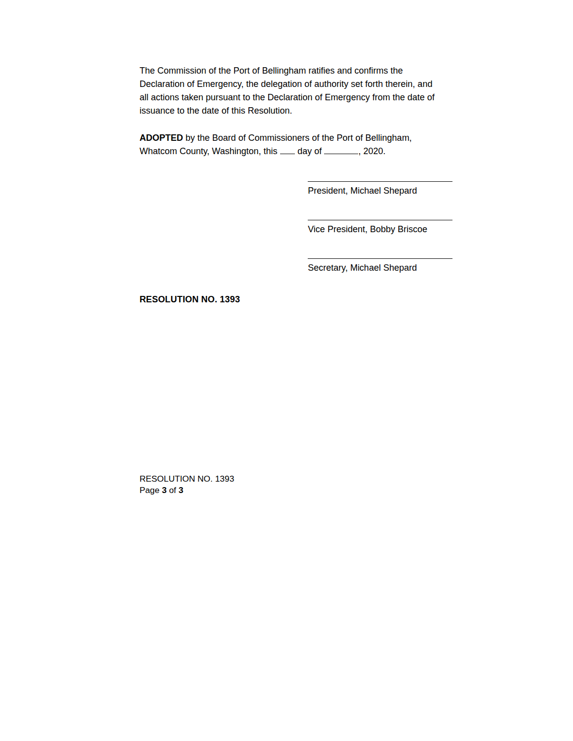The Commission of the Port of Bellingham ratifies and confirms the Declaration of Emergency, the delegation of authority set forth therein, and all actions taken pursuant to the Declaration of Emergency from the date of issuance to the date of this Resolution.
ADOPTED by the Board of Commissioners of the Port of Bellingham, Whatcom County, Washington, this day of , 2020.
President, Michael Shepard
Vice President, Bobby Briscoe
Secretary, Michael Shepard
RESOLUTION NO. 1393
RESOLUTION NO. 1393
Page 3 of 3